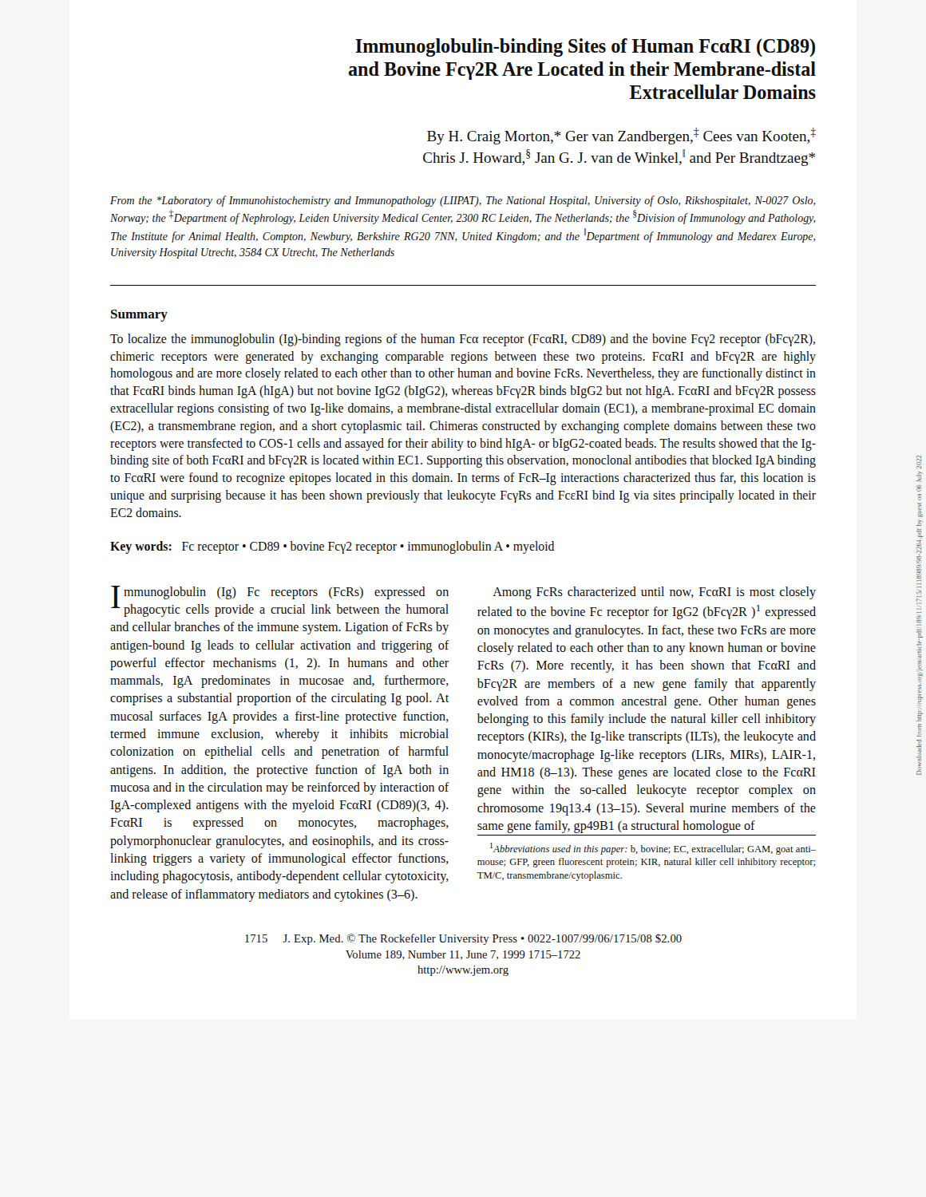Downloaded from http://rupress.org/jem/article-pdf/189/11/1715/1118989/98-2264.pdf by guest on 06 July 2022
Immunoglobulin-binding Sites of Human FcαRI (CD89)
and Bovine Fcγ2R Are Located in their Membrane-distal
Extracellular Domains
By H. Craig Morton,* Ger van Zandbergen,‡ Cees van Kooten,‡
Chris J. Howard,§ Jan G. J. van de Winkel,‖ and Per Brandtzaeg*
From the *Laboratory of Immunohistochemistry and Immunopathology (LIIPAT), The National Hospital, University of Oslo, Rikshospitalet, N-0027 Oslo, Norway; the ‡Department of Nephrology, Leiden University Medical Center, 2300 RC Leiden, The Netherlands; the §Division of Immunology and Pathology, The Institute for Animal Health, Compton, Newbury, Berkshire RG20 7NN, United Kingdom; and the ‖Department of Immunology and Medarex Europe, University Hospital Utrecht, 3584 CX Utrecht, The Netherlands
Summary
To localize the immunoglobulin (Ig)-binding regions of the human Fcα receptor (FcαRI, CD89) and the bovine Fcγ2 receptor (bFcγ2R), chimeric receptors were generated by exchanging comparable regions between these two proteins. FcαRI and bFcγ2R are highly homologous and are more closely related to each other than to other human and bovine FcRs. Nevertheless, they are functionally distinct in that FcαRI binds human IgA (hIgA) but not bovine IgG2 (bIgG2), whereas bFcγ2R binds bIgG2 but not hIgA. FcαRI and bFcγ2R possess extracellular regions consisting of two Ig-like domains, a membrane-distal extracellular domain (EC1), a membrane-proximal EC domain (EC2), a transmembrane region, and a short cytoplasmic tail. Chimeras constructed by exchanging complete domains between these two receptors were transfected to COS-1 cells and assayed for their ability to bind hIgA- or bIgG2-coated beads. The results showed that the Ig-binding site of both FcαRI and bFcγ2R is located within EC1. Supporting this observation, monoclonal antibodies that blocked IgA binding to FcαRI were found to recognize epitopes located in this domain. In terms of FcR–Ig interactions characterized thus far, this location is unique and surprising because it has been shown previously that leukocyte FcγRs and FcεRI bind Ig via sites principally located in their EC2 domains.
Key words: Fc receptor • CD89 • bovine Fcγ2 receptor • immunoglobulin A • myeloid
Immunoglobulin (Ig) Fc receptors (FcRs) expressed on phagocytic cells provide a crucial link between the humoral and cellular branches of the immune system. Ligation of FcRs by antigen-bound Ig leads to cellular activation and triggering of powerful effector mechanisms (1, 2). In humans and other mammals, IgA predominates in mucosae and, furthermore, comprises a substantial proportion of the circulating Ig pool. At mucosal surfaces IgA provides a first-line protective function, termed immune exclusion, whereby it inhibits microbial colonization on epithelial cells and penetration of harmful antigens. In addition, the protective function of IgA both in mucosa and in the circulation may be reinforced by interaction of IgA-complexed antigens with the myeloid FcαRI (CD89)(3, 4). FcαRI is expressed on monocytes, macrophages, polymorphonuclear granulocytes, and eosinophils, and its cross-linking triggers a variety of immunological effector functions, including phagocytosis, antibody-dependent cellular cytotoxicity, and release of inflammatory mediators and cytokines (3–6).
Among FcRs characterized until now, FcαRI is most closely related to the bovine Fc receptor for IgG2 (bFcγ2R )1 expressed on monocytes and granulocytes. In fact, these two FcRs are more closely related to each other than to any known human or bovine FcRs (7). More recently, it has been shown that FcαRI and bFcγ2R are members of a new gene family that apparently evolved from a common ancestral gene. Other human genes belonging to this family include the natural killer cell inhibitory receptors (KIRs), the Ig-like transcripts (ILTs), the leukocyte and monocyte/macrophage Ig-like receptors (LIRs, MIRs), LAIR-1, and HM18 (8–13). These genes are located close to the FcαRI gene within the so-called leukocyte receptor complex on chromosome 19q13.4 (13–15). Several murine members of the same gene family, gp49B1 (a structural homologue of
1Abbreviations used in this paper: b, bovine; EC, extracellular; GAM, goat anti–mouse; GFP, green fluorescent protein; KIR, natural killer cell inhibitory receptor; TM/C, transmembrane/cytoplasmic.
1715 J. Exp. Med. © The Rockefeller University Press • 0022-1007/99/06/1715/08 $2.00
Volume 189, Number 11, June 7, 1999 1715–1722
http://www.jem.org